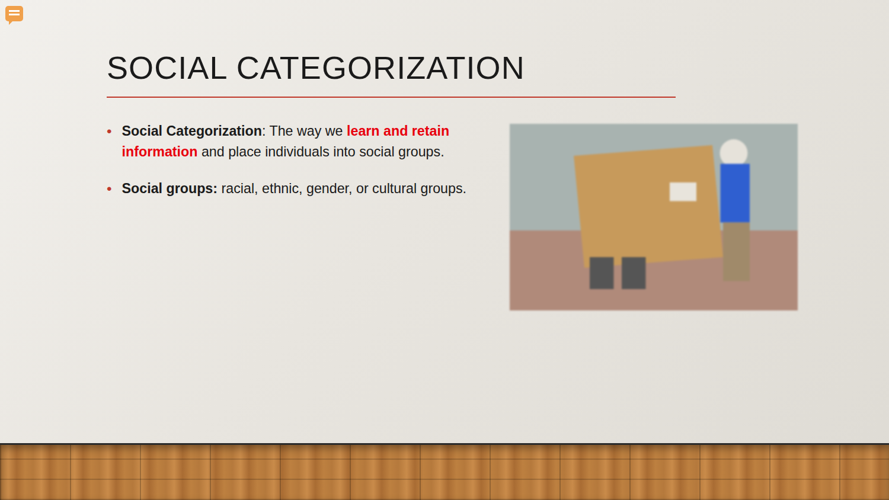Social Categorization
Social Categorization: The way we learn and retain information and place individuals into social groups.
Social groups: racial, ethnic, gender, or cultural groups.